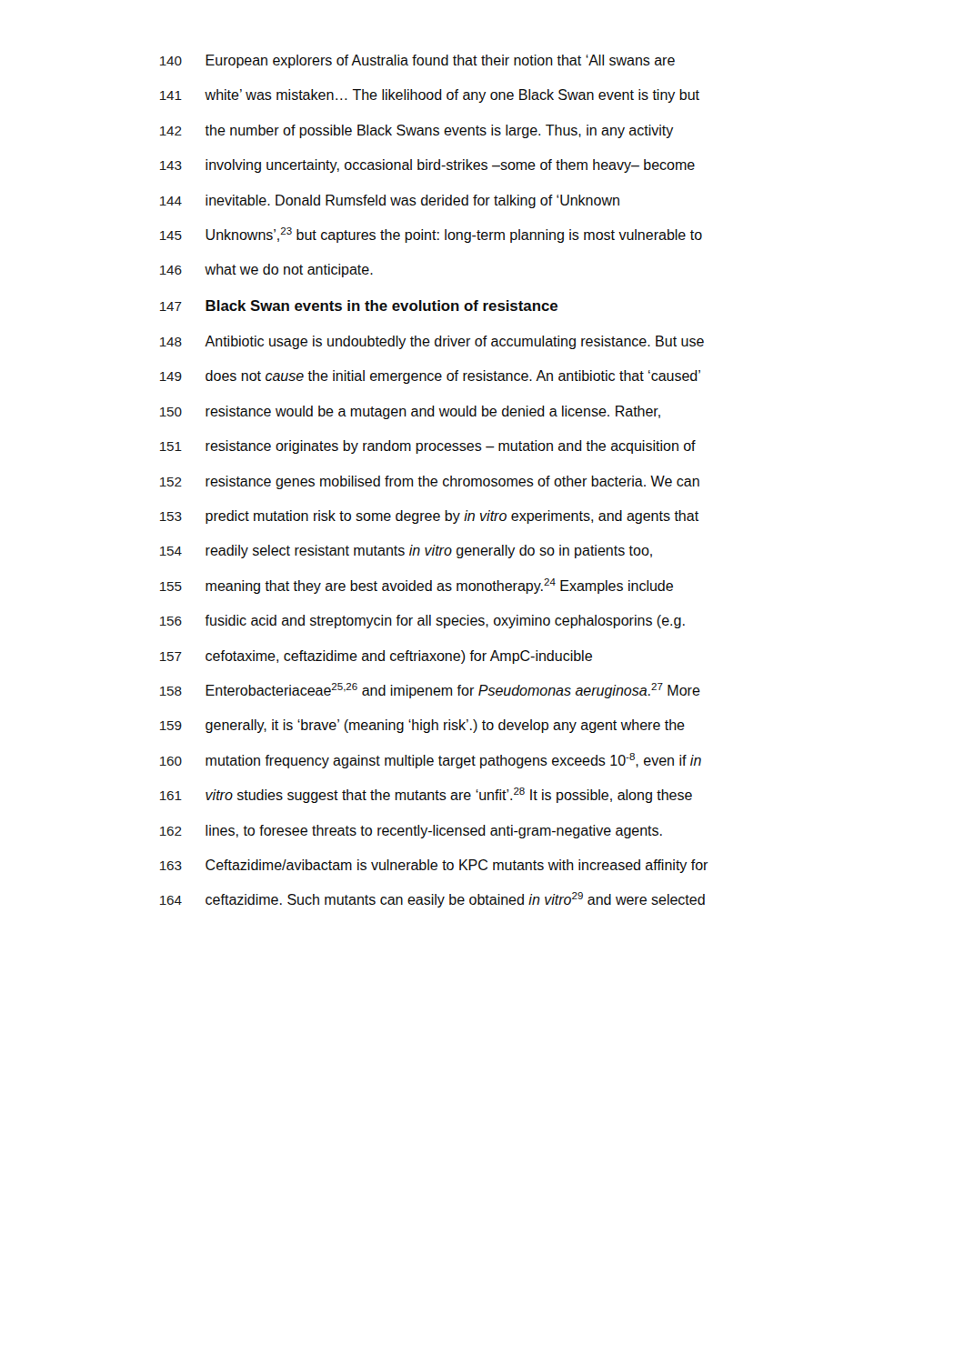140 European explorers of Australia found that their notion that ‘All swans are
141 white’ was mistaken… The likelihood of any one Black Swan event is tiny but
142 the number of possible Black Swans events is large. Thus, in any activity
143 involving uncertainty, occasional bird-strikes –some of them heavy– become
144 inevitable. Donald Rumsfeld was derided for talking of ‘Unknown
145 Unknowns’,23 but captures the point: long-term planning is most vulnerable to
146 what we do not anticipate.
147
Black Swan events in the evolution of resistance
148 Antibiotic usage is undoubtedly the driver of accumulating resistance. But use
149 does not cause the initial emergence of resistance. An antibiotic that ‘caused’
150 resistance would be a mutagen and would be denied a license. Rather,
151 resistance originates by random processes – mutation and the acquisition of
152 resistance genes mobilised from the chromosomes of other bacteria. We can
153 predict mutation risk to some degree by in vitro experiments, and agents that
154 readily select resistant mutants in vitro generally do so in patients too,
155 meaning that they are best avoided as monotherapy.24 Examples include
156 fusidic acid and streptomycin for all species, oxyimino cephalosporins (e.g.
157 cefotaxime, ceftazidime and ceftriaxone) for AmpC-inducible
158 Enterobacteriaceae25,26 and imipenem for Pseudomonas aeruginosa.27 More
159 generally, it is ‘brave’ (meaning ‘high risk’.) to develop any agent where the
160 mutation frequency against multiple target pathogens exceeds 10-8, even if in
161 vitro studies suggest that the mutants are ‘unfit’.28 It is possible, along these
162 lines, to foresee threats to recently-licensed anti-gram-negative agents.
163 Ceftazidime/avibactam is vulnerable to KPC mutants with increased affinity for
164 ceftazidime. Such mutants can easily be obtained in vitro29 and were selected